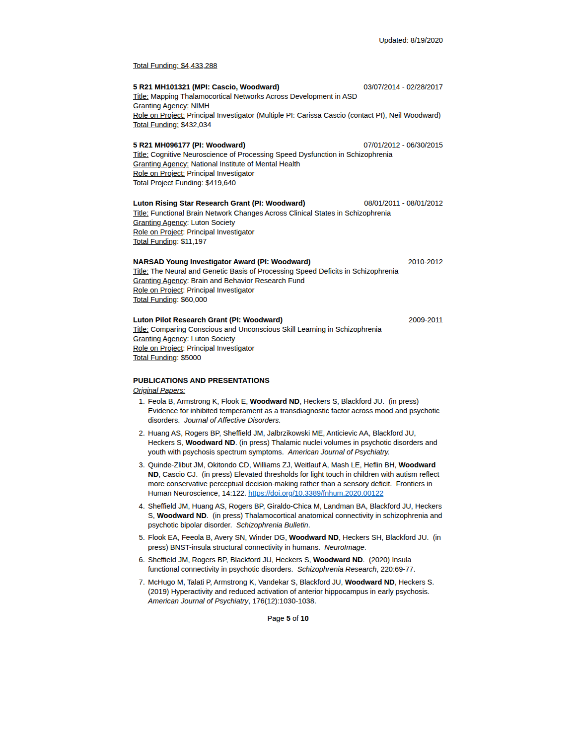Updated: 8/19/2020
Total Funding: $4,433,288
5 R21 MH101321 (MPI: Cascio, Woodward) 03/07/2014 - 02/28/2017
Title: Mapping Thalamocortical Networks Across Development in ASD Granting Agency: NIMH Role on Project: Principal Investigator (Multiple PI: Carissa Cascio (contact PI), Neil Woodward) Total Funding: $432,034
5 R21 MH096177 (PI: Woodward) 07/01/2012 - 06/30/2015
Title: Cognitive Neuroscience of Processing Speed Dysfunction in Schizophrenia Granting Agency: National Institute of Mental Health Role on Project: Principal Investigator Total Project Funding: $419,640
Luton Rising Star Research Grant (PI: Woodward) 08/01/2011 - 08/01/2012
Title: Functional Brain Network Changes Across Clinical States in Schizophrenia Granting Agency: Luton Society Role on Project: Principal Investigator Total Funding: $11,197
NARSAD Young Investigator Award (PI: Woodward) 2010-2012
Title: The Neural and Genetic Basis of Processing Speed Deficits in Schizophrenia Granting Agency: Brain and Behavior Research Fund Role on Project: Principal Investigator Total Funding: $60,000
Luton Pilot Research Grant (PI: Woodward) 2009-2011
Title: Comparing Conscious and Unconscious Skill Learning in Schizophrenia Granting Agency: Luton Society Role on Project: Principal Investigator Total Funding: $5000
PUBLICATIONS AND PRESENTATIONS
Original Papers:
Feola B, Armstrong K, Flook E, Woodward ND, Heckers S, Blackford JU. (in press) Evidence for inhibited temperament as a transdiagnostic factor across mood and psychotic disorders. Journal of Affective Disorders.
Huang AS, Rogers BP, Sheffield JM, Jalbrzikowski ME, Anticievic AA, Blackford JU, Heckers S, Woodward ND. (in press) Thalamic nuclei volumes in psychotic disorders and youth with psychosis spectrum symptoms. American Journal of Psychiatry.
Quinde-Zlibut JM, Okitondo CD, Williams ZJ, Weitlauf A, Mash LE, Heflin BH, Woodward ND, Cascio CJ. (in press) Elevated thresholds for light touch in children with autism reflect more conservative perceptual decision-making rather than a sensory deficit. Frontiers in Human Neuroscience, 14:122. https://doi.org/10.3389/fnhum.2020.00122
Sheffield JM, Huang AS, Rogers BP, Giraldo-Chica M, Landman BA, Blackford JU, Heckers S, Woodward ND. (in press) Thalamocortical anatomical connectivity in schizophrenia and psychotic bipolar disorder. Schizophrenia Bulletin.
Flook EA, Feeola B, Avery SN, Winder DG, Woodward ND, Heckers SH, Blackford JU. (in press) BNST-insula structural connectivity in humans. NeuroImage.
Sheffield JM, Rogers BP, Blackford JU, Heckers S, Woodward ND. (2020) Insula functional connectivity in psychotic disorders. Schizophrenia Research, 220:69-77.
McHugo M, Talati P, Armstrong K, Vandekar S, Blackford JU, Woodward ND, Heckers S. (2019) Hyperactivity and reduced activation of anterior hippocampus in early psychosis. American Journal of Psychiatry, 176(12):1030-1038.
Page 5 of 10